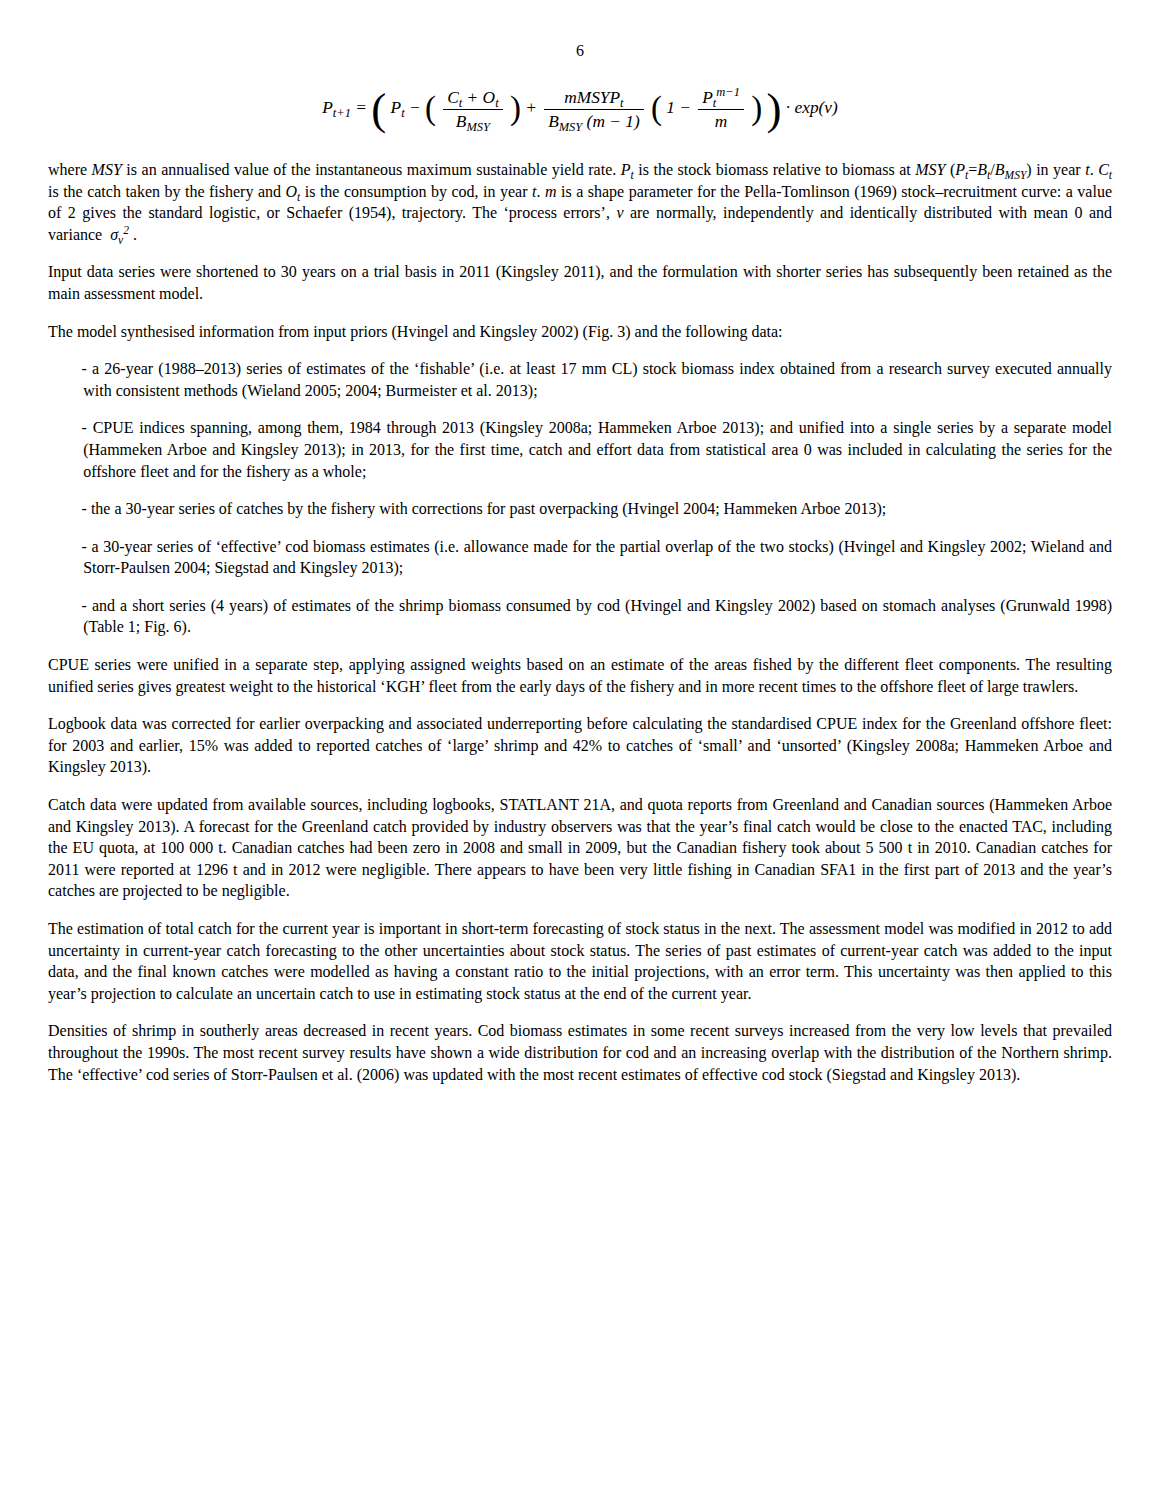6
Pt+1 = ( Pt − ( Ct + Ot BMSY ) + mMSYPt BMSY (m − 1) ( 1 − Ptm−1 m ) ) · exp(ν)
where MSY is an annualised value of the instantaneous maximum sustainable yield rate. Pt is the stock biomass relative to biomass at MSY (Pt=Bt/BMSY) in year t. Ct is the catch taken by the fishery and Ot is the consumption by cod, in year t. m is a shape parameter for the Pella-Tomlinson (1969) stock–recruitment curve: a value of 2 gives the standard logistic, or Schaefer (1954), trajectory. The ‘process errors’, v are normally, independently and identically distributed with mean 0 and variance σv2 .
Input data series were shortened to 30 years on a trial basis in 2011 (Kingsley 2011), and the formulation with shorter series has subsequently been retained as the main assessment model.
The model synthesised information from input priors (Hvingel and Kingsley 2002) (Fig. 3) and the following data:
- a 26-year (1988–2013) series of estimates of the ‘fishable’ (i.e. at least 17 mm CL) stock biomass index obtained from a research survey executed annually with consistent methods (Wieland 2005; 2004; Burmeister et al. 2013);
- CPUE indices spanning, among them, 1984 through 2013 (Kingsley 2008a; Hammeken Arboe 2013); and unified into a single series by a separate model (Hammeken Arboe and Kingsley 2013); in 2013, for the first time, catch and effort data from statistical area 0 was included in calculating the series for the offshore fleet and for the fishery as a whole;
- the a 30-year series of catches by the fishery with corrections for past overpacking (Hvingel 2004; Hammeken Arboe 2013);
- a 30-year series of ‘effective’ cod biomass estimates (i.e. allowance made for the partial overlap of the two stocks) (Hvingel and Kingsley 2002; Wieland and Storr-Paulsen 2004; Siegstad and Kingsley 2013);
- and a short series (4 years) of estimates of the shrimp biomass consumed by cod (Hvingel and Kingsley 2002) based on stomach analyses (Grunwald 1998) (Table 1; Fig. 6).
CPUE series were unified in a separate step, applying assigned weights based on an estimate of the areas fished by the different fleet components. The resulting unified series gives greatest weight to the historical ‘KGH’ fleet from the early days of the fishery and in more recent times to the offshore fleet of large trawlers.
Logbook data was corrected for earlier overpacking and associated underreporting before calculating the standardised CPUE index for the Greenland offshore fleet: for 2003 and earlier, 15% was added to reported catches of ‘large’ shrimp and 42% to catches of ‘small’ and ‘unsorted’ (Kingsley 2008a; Hammeken Arboe and Kingsley 2013).
Catch data were updated from available sources, including logbooks, STATLANT 21A, and quota reports from Greenland and Canadian sources (Hammeken Arboe and Kingsley 2013). A forecast for the Greenland catch provided by industry observers was that the year’s final catch would be close to the enacted TAC, including the EU quota, at 100 000 t. Canadian catches had been zero in 2008 and small in 2009, but the Canadian fishery took about 5 500 t in 2010. Canadian catches for 2011 were reported at 1296 t and in 2012 were negligible. There appears to have been very little fishing in Canadian SFA1 in the first part of 2013 and the year’s catches are projected to be negligible.
The estimation of total catch for the current year is important in short-term forecasting of stock status in the next. The assessment model was modified in 2012 to add uncertainty in current-year catch forecasting to the other uncertainties about stock status. The series of past estimates of current-year catch was added to the input data, and the final known catches were modelled as having a constant ratio to the initial projections, with an error term. This uncertainty was then applied to this year’s projection to calculate an uncertain catch to use in estimating stock status at the end of the current year.
Densities of shrimp in southerly areas decreased in recent years. Cod biomass estimates in some recent surveys increased from the very low levels that prevailed throughout the 1990s. The most recent survey results have shown a wide distribution for cod and an increasing overlap with the distribution of the Northern shrimp. The ‘effective’ cod series of Storr-Paulsen et al. (2006) was updated with the most recent estimates of effective cod stock (Siegstad and Kingsley 2013).